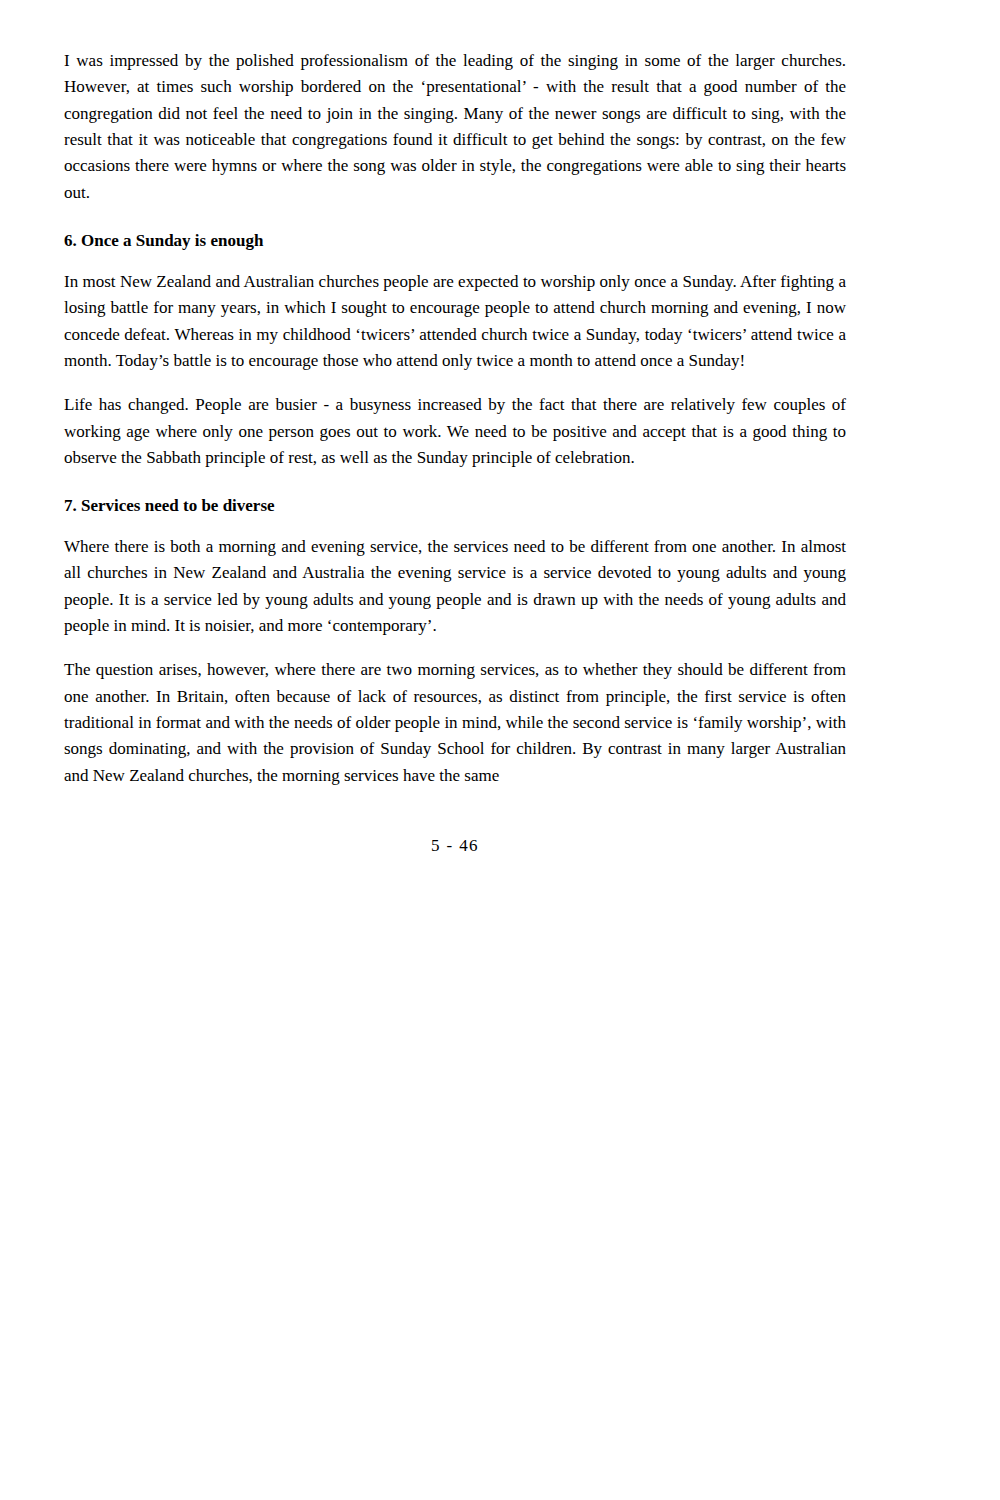I was impressed by the polished professionalism of the leading of the singing in some of the larger churches. However, at times such worship bordered on the ‘presentational’ - with the result that a good number of the congregation did not feel the need to join in the singing. Many of the newer songs are difficult to sing, with the result that it was noticeable that congregations found it difficult to get behind the songs: by contrast, on the few occasions there were hymns or where the song was older in style, the congregations were able to sing their hearts out.
6. Once a Sunday is enough
In most New Zealand and Australian churches people are expected to worship only once a Sunday. After fighting a losing battle for many years, in which I sought to encourage people to attend church morning and evening, I now concede defeat. Whereas in my childhood ‘twicers’ attended church twice a Sunday, today ‘twicers’ attend twice a month. Today’s battle is to encourage those who attend only twice a month to attend once a Sunday!
Life has changed. People are busier - a busyness increased by the fact that there are relatively few couples of working age where only one person goes out to work. We need to be positive and accept that is a good thing to observe the Sabbath principle of rest, as well as the Sunday principle of celebration.
7. Services need to be diverse
Where there is both a morning and evening service, the services need to be different from one another. In almost all churches in New Zealand and Australia the evening service is a service devoted to young adults and young people. It is a service led by young adults and young people and is drawn up with the needs of young adults and people in mind. It is noisier, and more ‘contemporary’.
The question arises, however, where there are two morning services, as to whether they should be different from one another. In Britain, often because of lack of resources, as distinct from principle, the first service is often traditional in format and with the needs of older people in mind, while the second service is ‘family worship’, with songs dominating, and with the provision of Sunday School for children. By contrast in many larger Australian and New Zealand churches, the morning services have the same
5 - 46